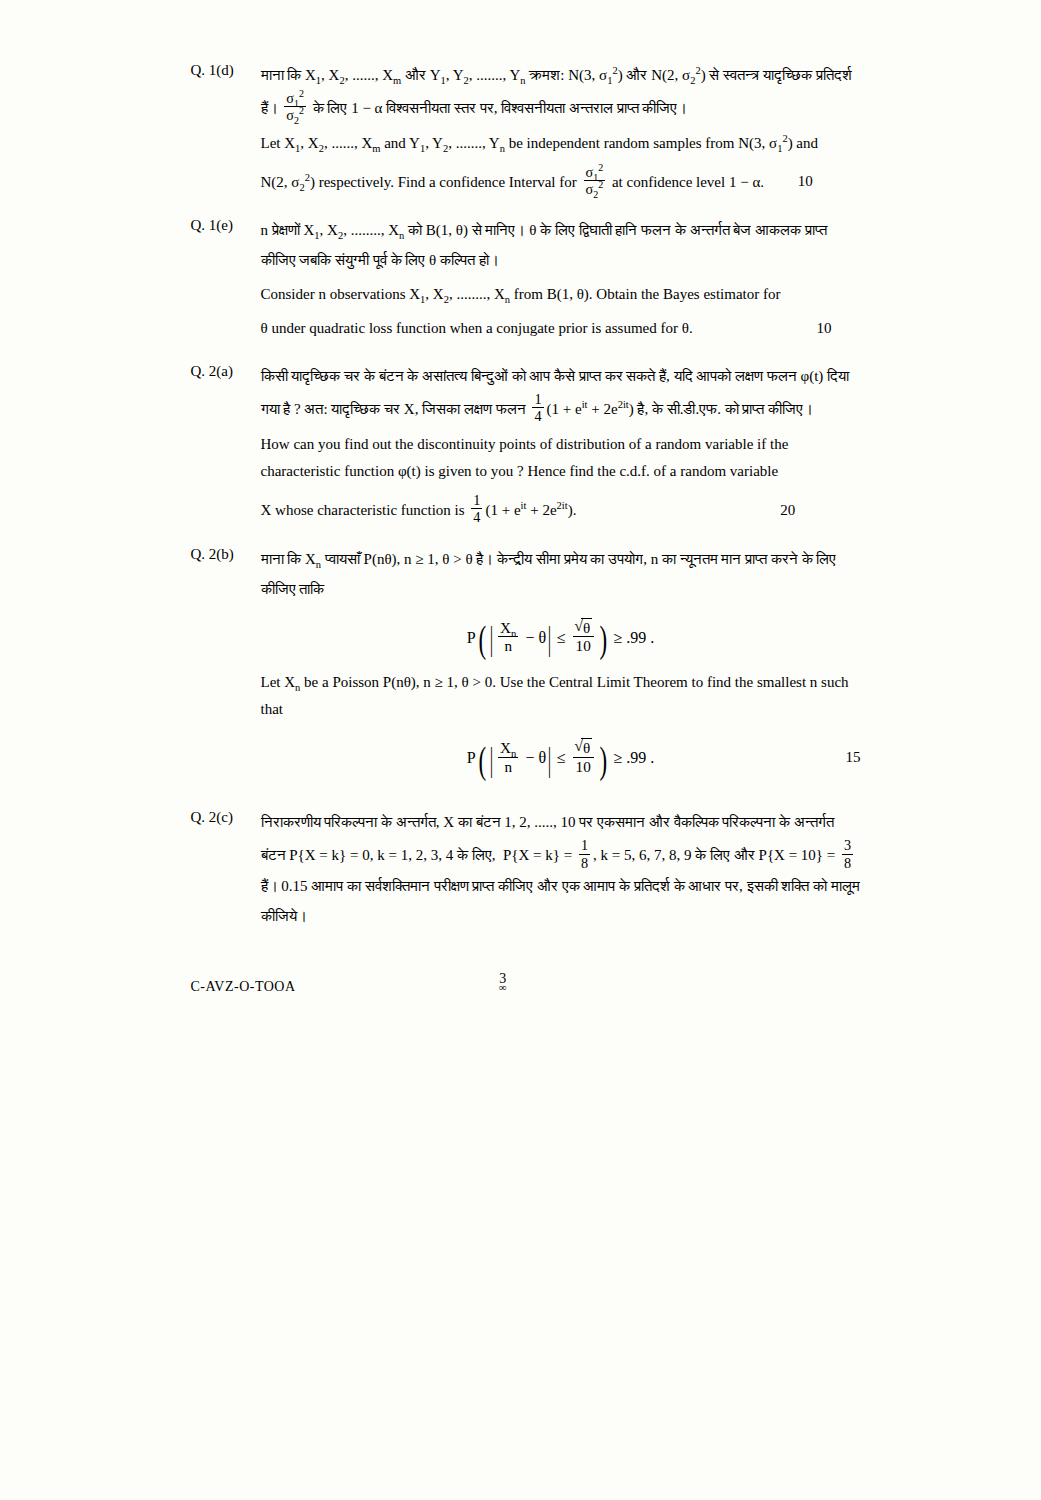Q. 1(d)
माना कि X1, X2, ......, Xm और Y1, Y2, ......., Yn क्रमश: N(3, σ12) और N(2, σ22) से स्वतन्त्र यादृच्छिक प्रतिदर्श हैं। σ12 σ22 के लिए 1 − α विश्वसनीयता स्तर पर, विश्वसनीयता अन्तराल प्राप्त कीजिए।
Let X1, X2, ......, Xm and Y1, Y2, ......., Yn be independent random samples from N(3, σ12) and
N(2, σ22) respectively. Find a confidence Interval for σ12 σ22 at confidence level 1 − α. 10
Q. 1(e)
n प्रेक्षणों X1, X2, ........, Xn को B(1, θ) से मानिए। θ के लिए द्विघाती हानि फलन के अन्तर्गत बेज आकलक प्राप्त कीजिए जबकि संयुग्मी पूर्व के लिए θ कल्पित हो।
Consider n observations X1, X2, ........, Xn from B(1, θ). Obtain the Bayes estimator for
θ under quadratic loss function when a conjugate prior is assumed for θ. 10
Q. 2(a)
किसी यादृच्छिक चर के बंटन के असांतत्य बिन्दुओं को आप कैसे प्राप्त कर सकते हैं, यदि आपको लक्षण फलन φ(t) दिया गया है ? अत: यादृच्छिक चर X, जिसका लक्षण फलन 14(1 + eit + 2e2it) है, के सी.डी.एफ. को प्राप्त कीजिए।
How can you find out the discontinuity points of distribution of a random variable if the characteristic function φ(t) is given to you ? Hence find the c.d.f. of a random variable
X whose characteristic function is 14(1 + eit + 2e2it). 20
Q. 2(b)
माना कि Xn प्वायसाँ P(nθ), n ≥ 1, θ > θ है। केन्द्रीय सीमा प्रमेय का उपयोग, n का न्यूनतम मान प्राप्त करने के लिए कीजिए ताकि
P(|Xn n − θ| ≤ θ 10) ≥ .99 .
Let Xn be a Poisson P(nθ), n ≥ 1, θ > 0. Use the Central Limit Theorem to find the smallest n such that
P(|Xn n − θ| ≤ θ 10) ≥ .99 . 15
Q. 2(c)
निराकरणीय परिकल्पना के अन्तर्गत, X का बंटन 1, 2, ....., 10 पर एकसमान और वैकल्पिक परिकल्पना के अन्तर्गत बंटन P{X = k} = 0, k = 1, 2, 3, 4 के लिए, P{X = k} = 18, k = 5, 6, 7, 8, 9 के लिए और P{X = 10} = 38 हैं। 0.15 आमाप का सर्वशक्तिमान परीक्षण प्राप्त कीजिए और एक आमाप के प्रतिदर्श के आधार पर, इसकी शक्ति को मालूम कीजिये।
C-AVZ-O-TOOA 3
∞